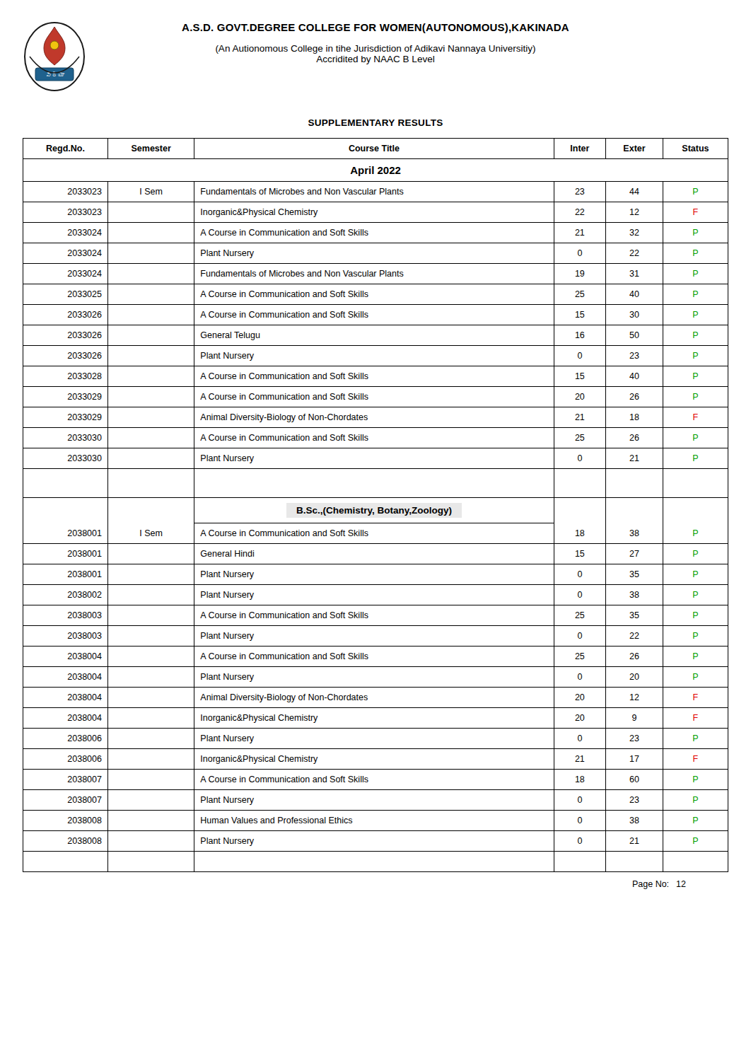విద్యా
A.S.D. GOVT.DEGREE COLLEGE FOR WOMEN(AUTONOMOUS),KAKINADA
(An Autionomous College in tihe Jurisdiction of Adikavi Nannaya Universitiy)
Accridited by NAAC B Level
SUPPLEMENTARY RESULTS
| April 2022 |
| Regd.No. | Semester | Course Title | Inter | Exter | Status |
| 2033023 | I Sem | Fundamentals of Microbes and Non Vascular Plants | 23 | 44 | P |
| 2033023 | | Inorganic&Physical Chemistry | 22 | 12 | F |
| 2033024 | | A Course in Communication and Soft Skills | 21 | 32 | P |
| 2033024 | | Plant Nursery | 0 | 22 | P |
| 2033024 | | Fundamentals of Microbes and Non Vascular Plants | 19 | 31 | P |
| 2033025 | | A Course in Communication and Soft Skills | 25 | 40 | P |
| 2033026 | | A Course in Communication and Soft Skills | 15 | 30 | P |
| 2033026 | | General Telugu | 16 | 50 | P |
| 2033026 | | Plant Nursery | 0 | 23 | P |
| 2033028 | | A Course in Communication and Soft Skills | 15 | 40 | P |
| 2033029 | | A Course in Communication and Soft Skills | 20 | 26 | P |
| 2033029 | | Animal Diversity-Biology of Non-Chordates | 21 | 18 | F |
| 2033030 | | A Course in Communication and Soft Skills | 25 | 26 | P |
| 2033030 | | Plant Nursery | 0 | 21 | P |
| | | B.Sc.,(Chemistry, Botany,Zoology) | | | |
| 2038001 | I Sem | A Course in Communication and Soft Skills | 18 | 38 | P |
| 2038001 | | General Hindi | 15 | 27 | P |
| 2038001 | | Plant Nursery | 0 | 35 | P |
| 2038002 | | Plant Nursery | 0 | 38 | P |
| 2038003 | | A Course in Communication and Soft Skills | 25 | 35 | P |
| 2038003 | | Plant Nursery | 0 | 22 | P |
| 2038004 | | A Course in Communication and Soft Skills | 25 | 26 | P |
| 2038004 | | Plant Nursery | 0 | 20 | P |
| 2038004 | | Animal Diversity-Biology of Non-Chordates | 20 | 12 | F |
| 2038004 | | Inorganic&Physical Chemistry | 20 | 9 | F |
| 2038006 | | Plant Nursery | 0 | 23 | P |
| 2038006 | | Inorganic&Physical Chemistry | 21 | 17 | F |
| 2038007 | | A Course in Communication and Soft Skills | 18 | 60 | P |
| 2038007 | | Plant Nursery | 0 | 23 | P |
| 2038008 | | Human Values and Professional Ethics | 0 | 38 | P |
| 2038008 | | Plant Nursery | 0 | 21 | P |
Page No: 12